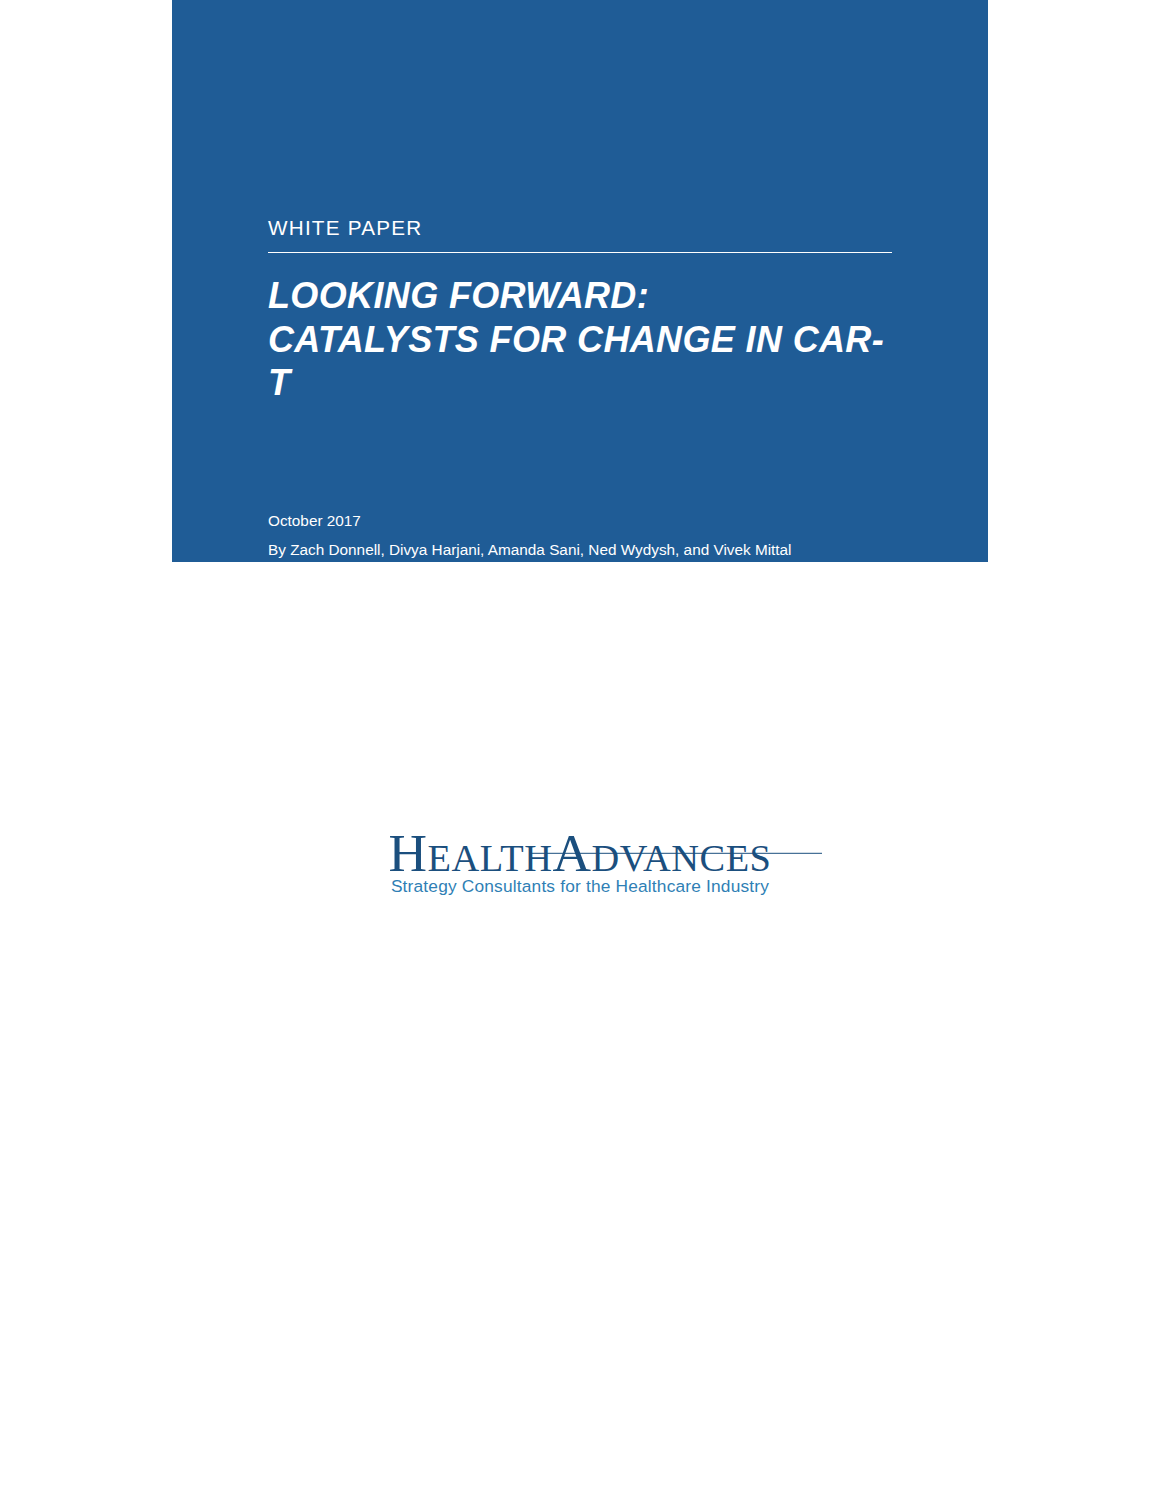WHITE PAPER
LOOKING FORWARD:
CATALYSTS FOR CHANGE IN CAR-T
October 2017 By Zach Donnell, Divya Harjani, Amanda Sani, Ned Wydysh, and Vivek Mittal
HEALTH ADVANCES
Strategy Consultants for the Healthcare Industry